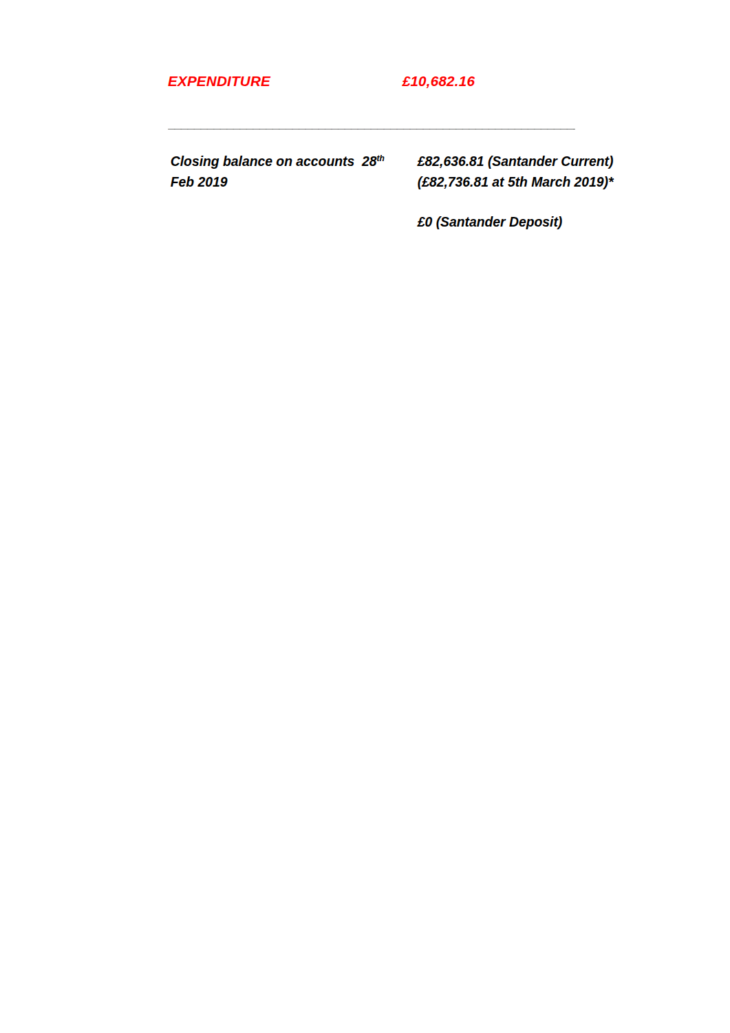EXPENDITURE
£10,682.16
_______________________________________________________________________
Closing balance on accounts 28th Feb 2019
£82,636.81 (Santander Current)
(£82,736.81 at 5th March 2019)*
£0 (Santander Deposit)